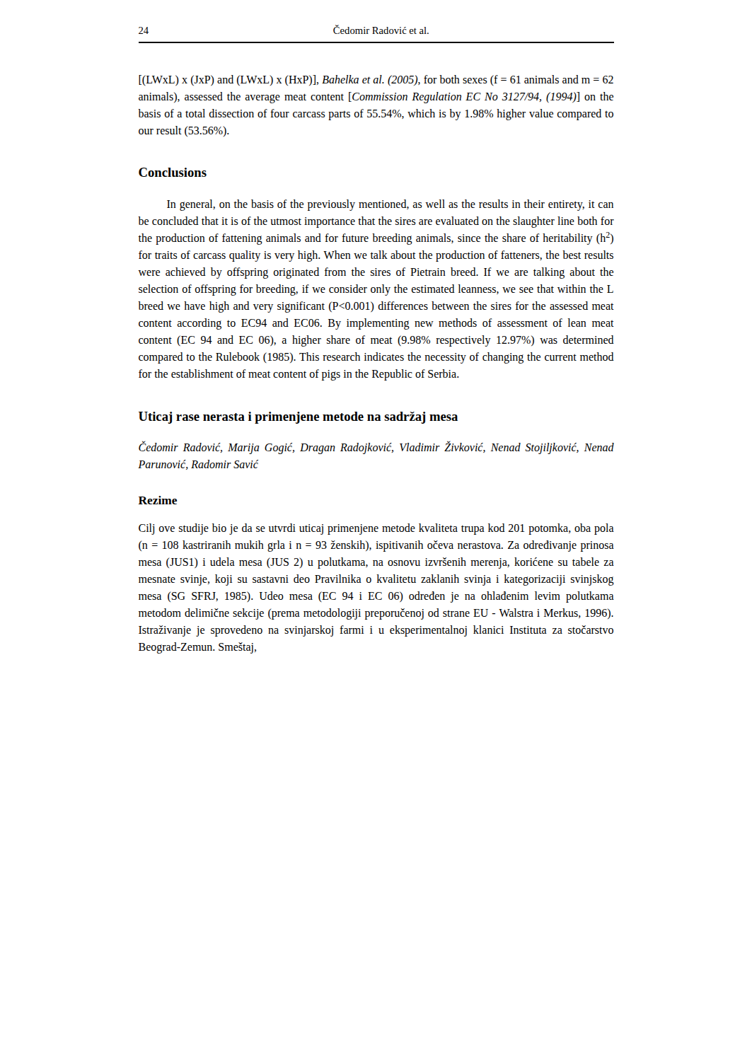24 Čedomir Radović et al.
[(LWxL) x (JxP) and (LWxL) x (HxP)], Bahelka et al. (2005), for both sexes (f = 61 animals and m = 62 animals), assessed the average meat content [Commission Regulation EC No 3127/94, (1994)] on the basis of a total dissection of four carcass parts of 55.54%, which is by 1.98% higher value compared to our result (53.56%).
Conclusions
In general, on the basis of the previously mentioned, as well as the results in their entirety, it can be concluded that it is of the utmost importance that the sires are evaluated on the slaughter line both for the production of fattening animals and for future breeding animals, since the share of heritability (h2) for traits of carcass quality is very high. When we talk about the production of fatteners, the best results were achieved by offspring originated from the sires of Pietrain breed. If we are talking about the selection of offspring for breeding, if we consider only the estimated leanness, we see that within the L breed we have high and very significant (P<0.001) differences between the sires for the assessed meat content according to EC94 and EC06. By implementing new methods of assessment of lean meat content (EC 94 and EC 06), a higher share of meat (9.98% respectively 12.97%) was determined compared to the Rulebook (1985). This research indicates the necessity of changing the current method for the establishment of meat content of pigs in the Republic of Serbia.
Uticaj rase nerasta i primenjene metode na sadržaj mesa
Čedomir Radović, Marija Gogić, Dragan Radojković, Vladimir Živković, Nenad Stojiljković, Nenad Parunović, Radomir Savić
Rezime
Cilj ove studije bio je da se utvrdi uticaj primenjene metode kvaliteta trupa kod 201 potomka, oba pola (n = 108 kastriranih mukih grla i n = 93 ženskih), ispitivanih očeva nerastova. Za određivanje prinosa mesa (JUS1) i udela mesa (JUS 2) u polutkama, na osnovu izvršenih merenja, korićene su tabele za mesnate svinje, koji su sastavni deo Pravilnika o kvalitetu zaklanih svinja i kategorizaciji svinjskog mesa (SG SFRJ, 1985). Udeo mesa (EC 94 i EC 06) određen je na ohlađenim levim polutkama metodom delimične sekcije (prema metodologiji preporučenoj od strane EU - Walstra i Merkus, 1996). Istraživanje je sprovedeno na svinjarskoj farmi i u eksperimentalnoj klanici Instituta za stočarstvo Beograd-Zemun. Smeštaj,